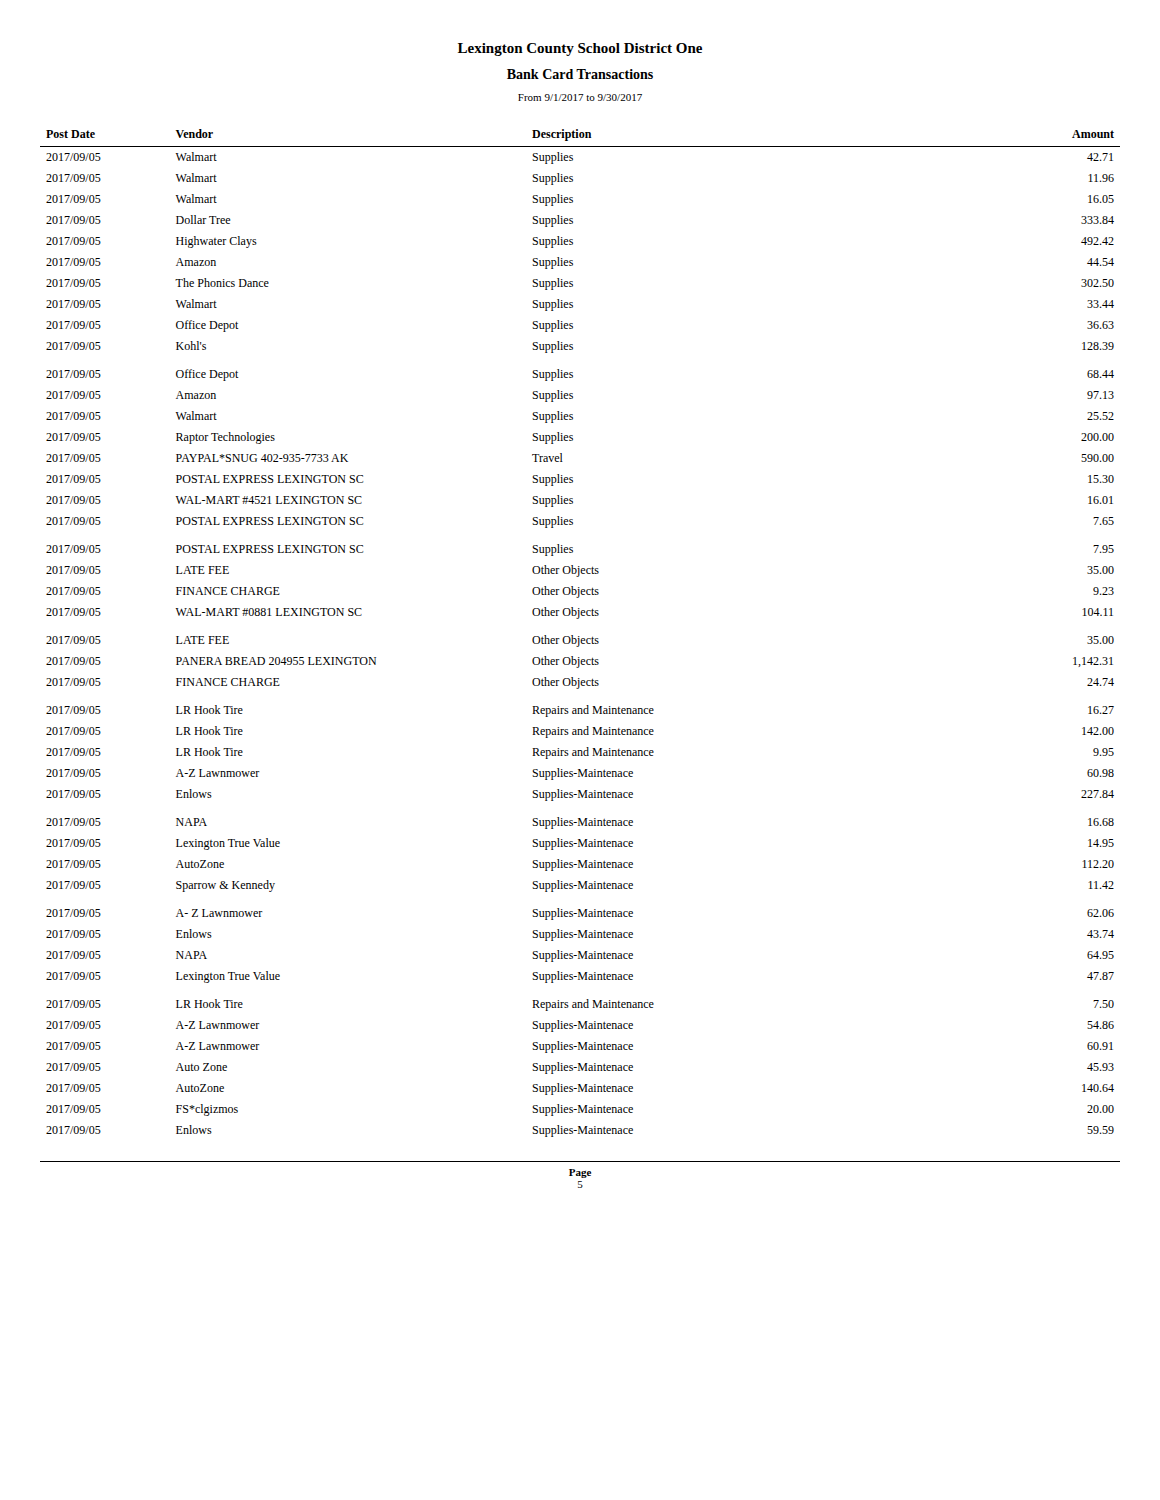Lexington County School District One
Bank Card Transactions
From 9/1/2017 to 9/30/2017
| Post Date | Vendor | Description | Amount |
| --- | --- | --- | --- |
| 2017/09/05 | Walmart | Supplies | 42.71 |
| 2017/09/05 | Walmart | Supplies | 11.96 |
| 2017/09/05 | Walmart | Supplies | 16.05 |
| 2017/09/05 | Dollar Tree | Supplies | 333.84 |
| 2017/09/05 | Highwater Clays | Supplies | 492.42 |
| 2017/09/05 | Amazon | Supplies | 44.54 |
| 2017/09/05 | The Phonics Dance | Supplies | 302.50 |
| 2017/09/05 | Walmart | Supplies | 33.44 |
| 2017/09/05 | Office Depot | Supplies | 36.63 |
| 2017/09/05 | Kohl's | Supplies | 128.39 |
| 2017/09/05 | Office Depot | Supplies | 68.44 |
| 2017/09/05 | Amazon | Supplies | 97.13 |
| 2017/09/05 | Walmart | Supplies | 25.52 |
| 2017/09/05 | Raptor Technologies | Supplies | 200.00 |
| 2017/09/05 | PAYPAL*SNUG 402-935-7733 AK | Travel | 590.00 |
| 2017/09/05 | POSTAL EXPRESS LEXINGTON SC | Supplies | 15.30 |
| 2017/09/05 | WAL-MART #4521 LEXINGTON SC | Supplies | 16.01 |
| 2017/09/05 | POSTAL EXPRESS LEXINGTON SC | Supplies | 7.65 |
| 2017/09/05 | POSTAL EXPRESS LEXINGTON SC | Supplies | 7.95 |
| 2017/09/05 | LATE FEE | Other Objects | 35.00 |
| 2017/09/05 | FINANCE CHARGE | Other Objects | 9.23 |
| 2017/09/05 | WAL-MART #0881 LEXINGTON SC | Other Objects | 104.11 |
| 2017/09/05 | LATE FEE | Other Objects | 35.00 |
| 2017/09/05 | PANERA BREAD 204955 LEXINGTON | Other Objects | 1,142.31 |
| 2017/09/05 | FINANCE CHARGE | Other Objects | 24.74 |
| 2017/09/05 | LR Hook Tire | Repairs and Maintenance | 16.27 |
| 2017/09/05 | LR Hook Tire | Repairs and Maintenance | 142.00 |
| 2017/09/05 | LR Hook Tire | Repairs and Maintenance | 9.95 |
| 2017/09/05 | A-Z Lawnmower | Supplies-Maintenace | 60.98 |
| 2017/09/05 | Enlows | Supplies-Maintenace | 227.84 |
| 2017/09/05 | NAPA | Supplies-Maintenace | 16.68 |
| 2017/09/05 | Lexington True Value | Supplies-Maintenace | 14.95 |
| 2017/09/05 | AutoZone | Supplies-Maintenace | 112.20 |
| 2017/09/05 | Sparrow & Kennedy | Supplies-Maintenace | 11.42 |
| 2017/09/05 | A- Z Lawnmower | Supplies-Maintenace | 62.06 |
| 2017/09/05 | Enlows | Supplies-Maintenace | 43.74 |
| 2017/09/05 | NAPA | Supplies-Maintenace | 64.95 |
| 2017/09/05 | Lexington True Value | Supplies-Maintenace | 47.87 |
| 2017/09/05 | LR Hook Tire | Repairs and Maintenance | 7.50 |
| 2017/09/05 | A-Z Lawnmower | Supplies-Maintenace | 54.86 |
| 2017/09/05 | A-Z Lawnmower | Supplies-Maintenace | 60.91 |
| 2017/09/05 | Auto Zone | Supplies-Maintenace | 45.93 |
| 2017/09/05 | AutoZone | Supplies-Maintenace | 140.64 |
| 2017/09/05 | FS*clgizmos | Supplies-Maintenace | 20.00 |
| 2017/09/05 | Enlows | Supplies-Maintenace | 59.59 |
Page
5